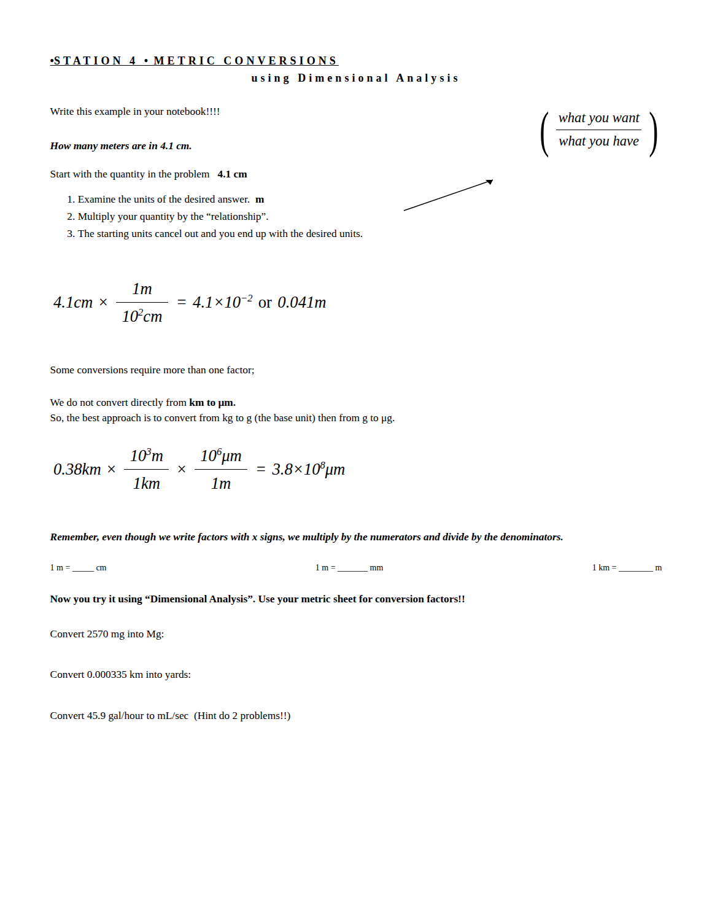•STATION 4 • METRIC CONVERSIONS
using Dimensional Analysis
Write this example in your notebook!!!!
How many meters are in 4.1 cm.
Start with the quantity in the problem 4.1 cm
( what you want what you have )
Examine the units of the desired answer. m
Multiply your quantity by the “relationship”.
The starting units cancel out and you end up with the desired units.
4.1cm × 1m 102cm = 4.1×10−2 or 0.041m
Some conversions require more than one factor;
We do not convert directly from km to μm.
So, the best approach is to convert from kg to g (the base unit) then from g to μg.
0.38km × 103m 1km × 106μm 1m = 3.8×108μm
Remember, even though we write factors with x signs, we multiply by the numerators and divide by the denominators.
1 m = _____ cm 1 m = _______ mm 1 km = ________ m
Now you try it using “Dimensional Analysis”. Use your metric sheet for conversion factors!!
Convert 2570 mg into Mg:
Convert 0.000335 km into yards:
Convert 45.9 gal/hour to mL/sec (Hint do 2 problems!!)